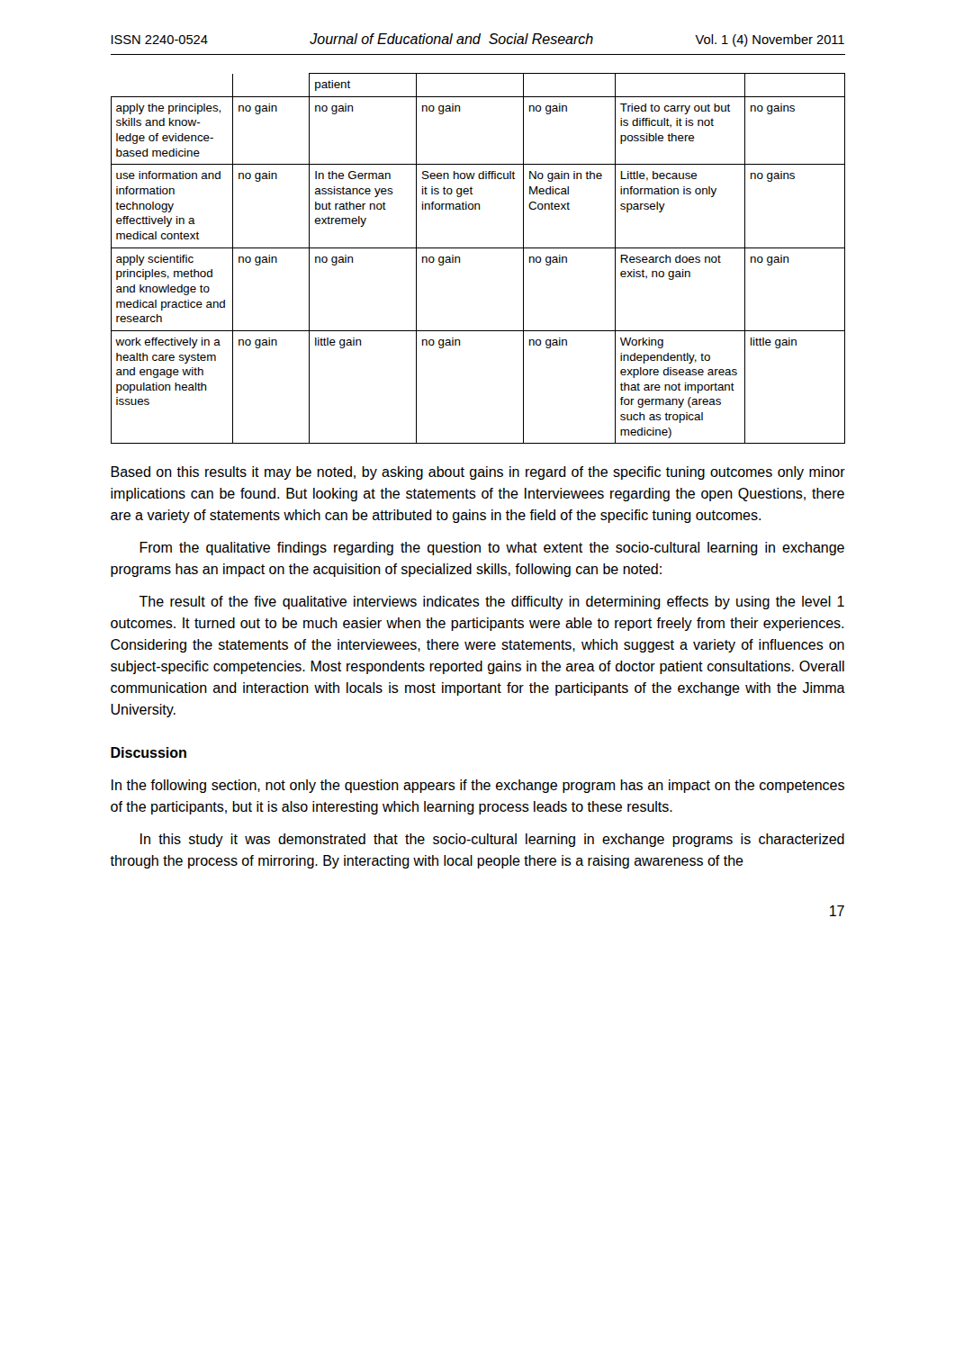ISSN 2240-0524 Journal of Educational and Social Research Vol. 1 (4) November 2011
| | | patient | | | | |
| apply the principles, skills and know-ledge of evidence-based medicine | no gain | no gain | no gain | no gain | Tried to carry out but is difficult, it is not possible there | no gains |
| use information and information technology effecttively in a medical context | no gain | In the German assistance yes but rather not extremely | Seen how difficult it is to get information | No gain in the Medical Context | Little, because information is only sparsely | no gains |
| apply scientific principles, method and knowledge to medical practice and research | no gain | no gain | no gain | no gain | Research does not exist, no gain | no gain |
| work effectively in a health care system and engage with population health issues | no gain | little gain | no gain | no gain | Working independently, to explore disease areas that are not important for germany (areas such as tropical medicine) | little gain |
Based on this results it may be noted, by asking about gains in regard of the specific tuning outcomes only minor implications can be found. But looking at the statements of the Interviewees regarding the open Questions, there are a variety of statements which can be attributed to gains in the field of the specific tuning outcomes.
From the qualitative findings regarding the question to what extent the socio-cultural learning in exchange programs has an impact on the acquisition of specialized skills, following can be noted:
The result of the five qualitative interviews indicates the difficulty in determining effects by using the level 1 outcomes. It turned out to be much easier when the participants were able to report freely from their experiences. Considering the statements of the interviewees, there were statements, which suggest a variety of influences on subject-specific competencies. Most respondents reported gains in the area of doctor patient consultations. Overall communication and interaction with locals is most important for the participants of the exchange with the Jimma University.
Discussion
In the following section, not only the question appears if the exchange program has an impact on the competences of the participants, but it is also interesting which learning process leads to these results.
In this study it was demonstrated that the socio-cultural learning in exchange programs is characterized through the process of mirroring. By interacting with local people there is a raising awareness of the
17